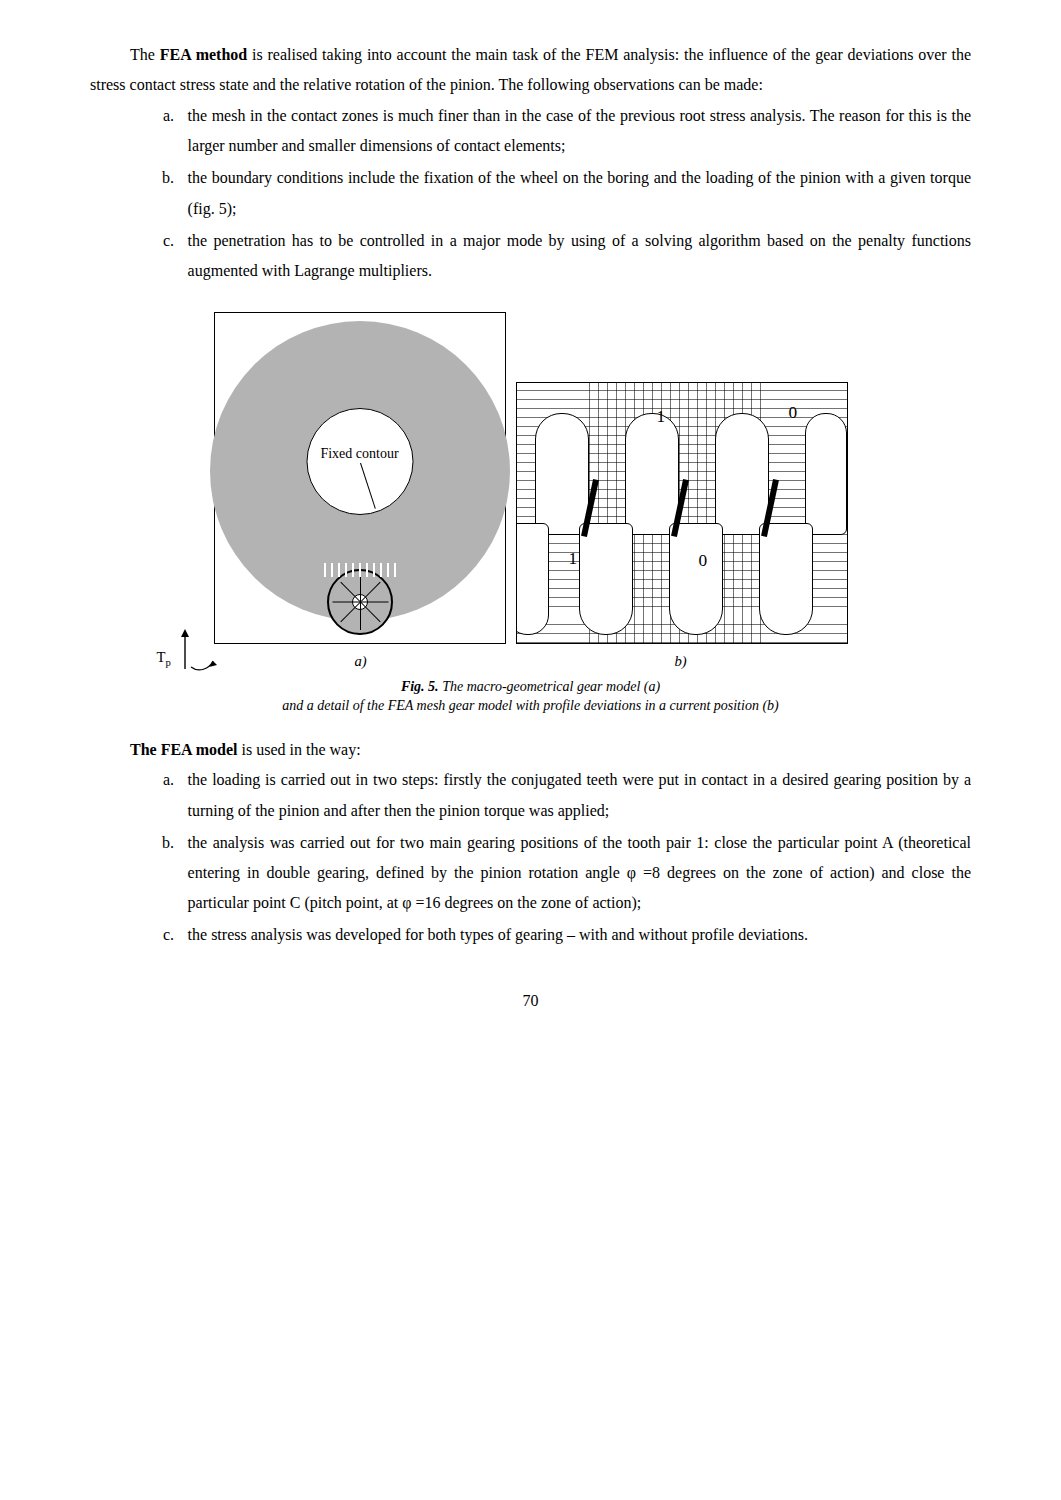The FEA method is realised taking into account the main task of the FEM analysis: the influence of the gear deviations over the stress contact stress state and the relative rotation of the pinion. The following observations can be made:
the mesh in the contact zones is much finer than in the case of the previous root stress analysis. The reason for this is the larger number and smaller dimensions of contact elements;
the boundary conditions include the fixation of the wheel on the boring and the loading of the pinion with a given torque (fig. 5);
the penetration has to be controlled in a major mode by using of a solving algorithm based on the penalty functions augmented with Lagrange multipliers.
Fixed contour
Tp
1
0
1
0
a) b)
Fig. 5. The macro-geometrical gear model (a)
and a detail of the FEA mesh gear model with profile deviations in a current position (b)
The FEA model is used in the way:
the loading is carried out in two steps: firstly the conjugated teeth were put in contact in a desired gearing position by a turning of the pinion and after then the pinion torque was applied;
the analysis was carried out for two main gearing positions of the tooth pair 1: close the particular point A (theoretical entering in double gearing, defined by the pinion rotation angle φ =8 degrees on the zone of action) and close the particular point C (pitch point, at φ =16 degrees on the zone of action);
the stress analysis was developed for both types of gearing – with and without profile deviations.
70